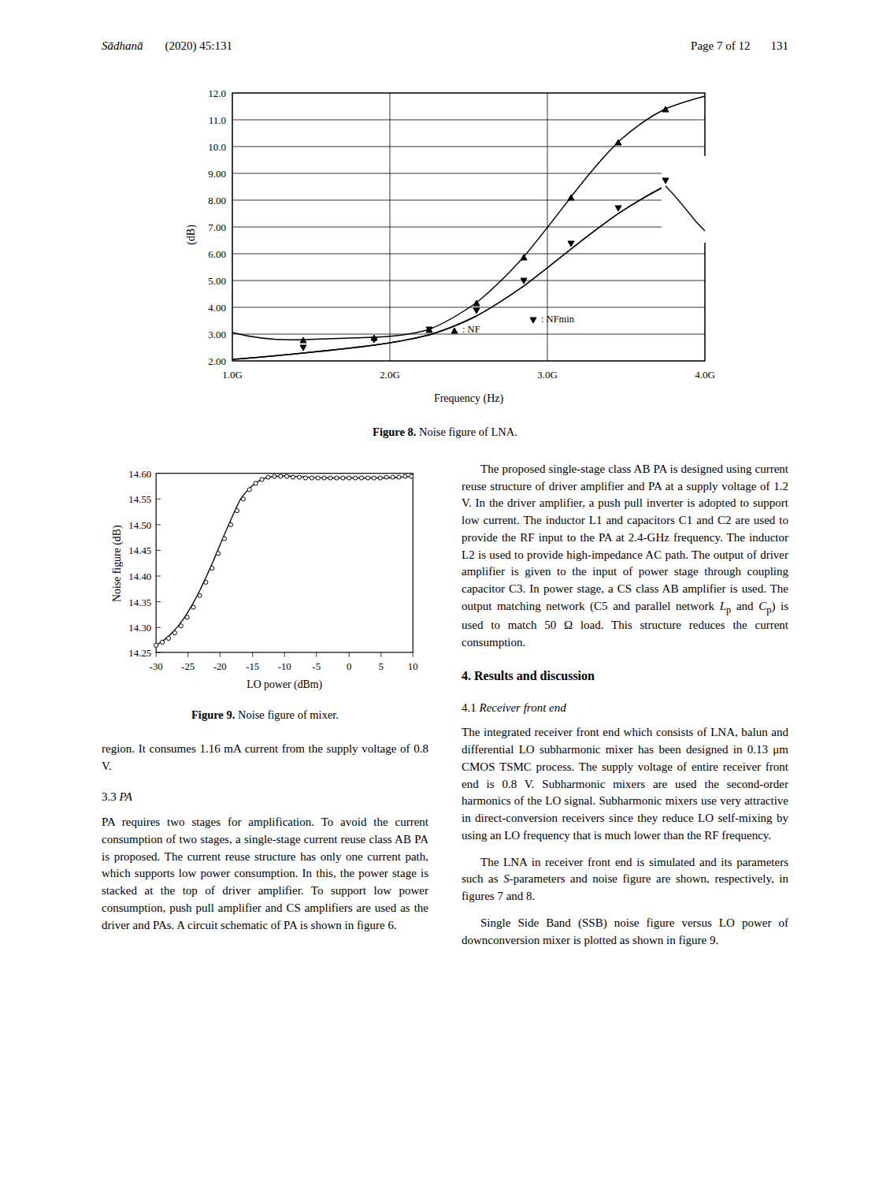Sādhanā(2020) 45:131
Page 7 of 12131
12.0 11.0 10.0 9.00 8.00 7.00 6.00 5.00 4.00 3.00 2.00 1.0G 2.0G 3.0G 4.0G (dB) Frequency (Hz) : NF : NFmin
Figure 8. Noise figure of LNA.
14.60 14.55 14.50 14.45 14.40 14.35 14.30 14.25 -30 -25 -20 -15 -10 -5 0 5 10 Noise figure (dB) LO power (dBm)
Figure 9. Noise figure of mixer.
region. It consumes 1.16 mA current from the supply voltage of 0.8 V.
3.3 PA
PA requires two stages for amplification. To avoid the current consumption of two stages, a single-stage current reuse class AB PA is proposed. The current reuse structure has only one current path, which supports low power consumption. In this, the power stage is stacked at the top of driver amplifier. To support low power consumption, push pull amplifier and CS amplifiers are used as the driver and PAs. A circuit schematic of PA is shown in figure 6.
The proposed single-stage class AB PA is designed using current reuse structure of driver amplifier and PA at a supply voltage of 1.2 V. In the driver amplifier, a push pull inverter is adopted to support low current. The inductor L1 and capacitors C1 and C2 are used to provide the RF input to the PA at 2.4-GHz frequency. The inductor L2 is used to provide high-impedance AC path. The output of driver amplifier is given to the input of power stage through coupling capacitor C3. In power stage, a CS class AB amplifier is used. The output matching network (C5 and parallel network Lp and Cp) is used to match 50 Ω load. This structure reduces the current consumption.
4. Results and discussion
4.1 Receiver front end
The integrated receiver front end which consists of LNA, balun and differential LO subharmonic mixer has been designed in 0.13 μm CMOS TSMC process. The supply voltage of entire receiver front end is 0.8 V. Subharmonic mixers are used the second-order harmonics of the LO signal. Subharmonic mixers use very attractive in direct-conversion receivers since they reduce LO self-mixing by using an LO frequency that is much lower than the RF frequency.
The LNA in receiver front end is simulated and its parameters such as S-parameters and noise figure are shown, respectively, in figures 7 and 8.
Single Side Band (SSB) noise figure versus LO power of downconversion mixer is plotted as shown in figure 9.